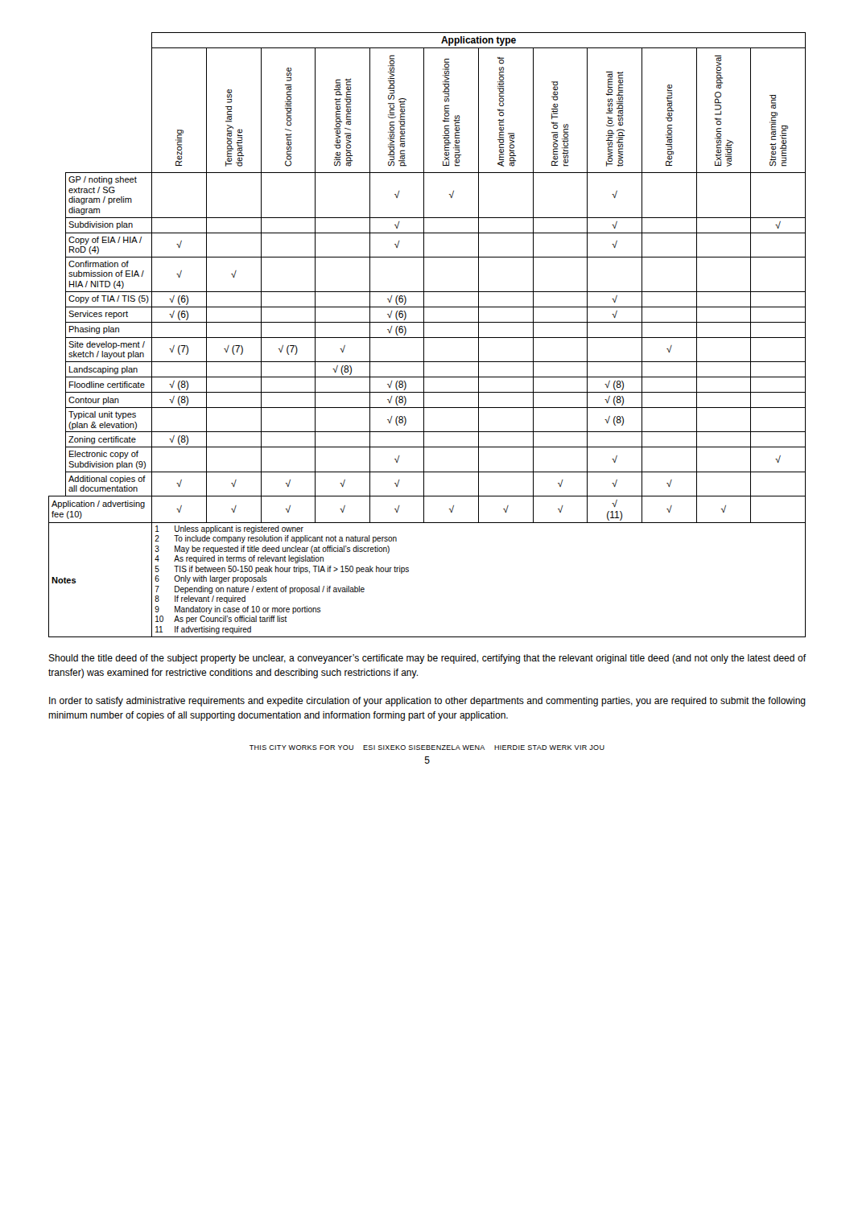| | | Application type |
| --- | --- | --- |
| | | Rezoning | Temporary land use departure | Consent / conditional use | Site development plan approval / amendment | Subdivision (incl Subdivision plan amendment) | Exemption from subdivision requirements | Amendment of conditions of approval | Removal of Title deed restrictions | Township (or less formal township) establishment | Regulation departure | Extension of LUPO approval validity | Street naming and numbering |
| | GP / noting sheet extract / SG diagram / prelim diagram | | | | | √ | √ | | | √ | | | |
| | Subdivision plan | | | | | √ | | | | √ | | | √ |
| | Copy of EIA / HIA / RoD (4) | √ | | | | √ | | | | √ | | | |
| | Confirmation of submission of EIA / HIA / NITD (4) | √ | √ | | | | | | | | | | |
| | Copy of TIA / TIS (5) | √ (6) | | | | √ (6) | | | | √ | | | |
| | Services report | √ (6) | | | | √ (6) | | | | √ | | | |
| | Phasing plan | | | | | √ (6) | | | | | | | |
| | Site develop-ment / sketch / layout plan | √ (7) | √ (7) | √ (7) | √ | | | | | | √ | | |
| | Landscaping plan | | | | √ (8) | | | | | | | | |
| | Floodline certificate | √ (8) | | | | √ (8) | | | | √ (8) | | | |
| | Contour plan | √ (8) | | | | √ (8) | | | | √ (8) | | | |
| | Typical unit types (plan & elevation) | | | | | √ (8) | | | | √ (8) | | | |
| | Zoning certificate | √ (8) | | | | | | | | | | | |
| | Electronic copy of Subdivision plan (9) | | | | | √ | | | | √ | | | √ |
| | Additional copies of all documentation | √ | √ | √ | √ | √ | | | √ | √ | √ | | |
| Application / advertising fee (10) | √ | √ | √ | √ | √ | √ | √ | √ | √ (11) | √ | √ | |
| Notes | / 1 / Unless applicant is registered owner / / 2 / To include company resolution if applicant not a natural person / / 3 / May be requested if title deed unclear (at official’s discretion) / / 4 / As required in terms of relevant legislation / / 5 / TIS if between 50-150 peak hour trips, TIA if > 150 peak hour trips / / 6 / Only with larger proposals / / 7 / Depending on nature / extent of proposal / if available / / 8 / If relevant / required / / 9 / Mandatory in case of 10 or more portions / / 10 / As per Council’s official tariff list / / 11 / If advertising required / |
Should the title deed of the subject property be unclear, a conveyancer’s certificate may be required, certifying that the relevant original title deed (and not only the latest deed of transfer) was examined for restrictive conditions and describing such restrictions if any.
In order to satisfy administrative requirements and expedite circulation of your application to other departments and commenting parties, you are required to submit the following minimum number of copies of all supporting documentation and information forming part of your application.
THIS CITY WORKS FOR YOU ESI SIXEKO SISEBENZELA WENA HIERDIE STAD WERK VIR JOU
5